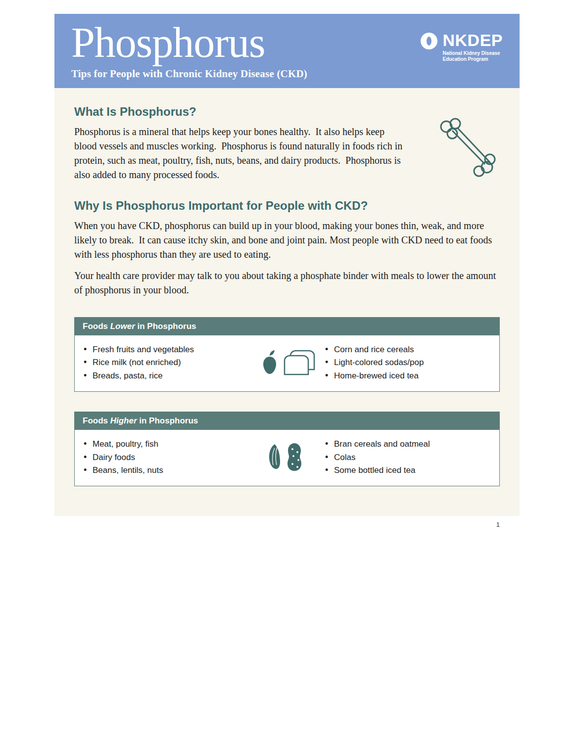Phosphorus
Tips for People with Chronic Kidney Disease (CKD)
NKDEP National Kidney Disease
Education Program
What Is Phosphorus?
Phosphorus is a mineral that helps keep your bones healthy. It also helps keep blood vessels and muscles working. Phosphorus is found naturally in foods rich in protein, such as meat, poultry, fish, nuts, beans, and dairy products. Phosphorus is also added to many processed foods.
Why Is Phosphorus Important for People with CKD?
When you have CKD, phosphorus can build up in your blood, making your bones thin, weak, and more likely to break. It can cause itchy skin, and bone and joint pain. Most people with CKD need to eat foods with less phosphorus than they are used to eating.
Your health care provider may talk to you about taking a phosphate binder with meals to lower the amount of phosphorus in your blood.
Foods Lower in Phosphorus
Fresh fruits and vegetables
Rice milk (not enriched)
Breads, pasta, rice
Corn and rice cereals
Light-colored sodas/pop
Home-brewed iced tea
Foods Higher in Phosphorus
Meat, poultry, fish
Dairy foods
Beans, lentils, nuts
Bran cereals and oatmeal
Colas
Some bottled iced tea
1